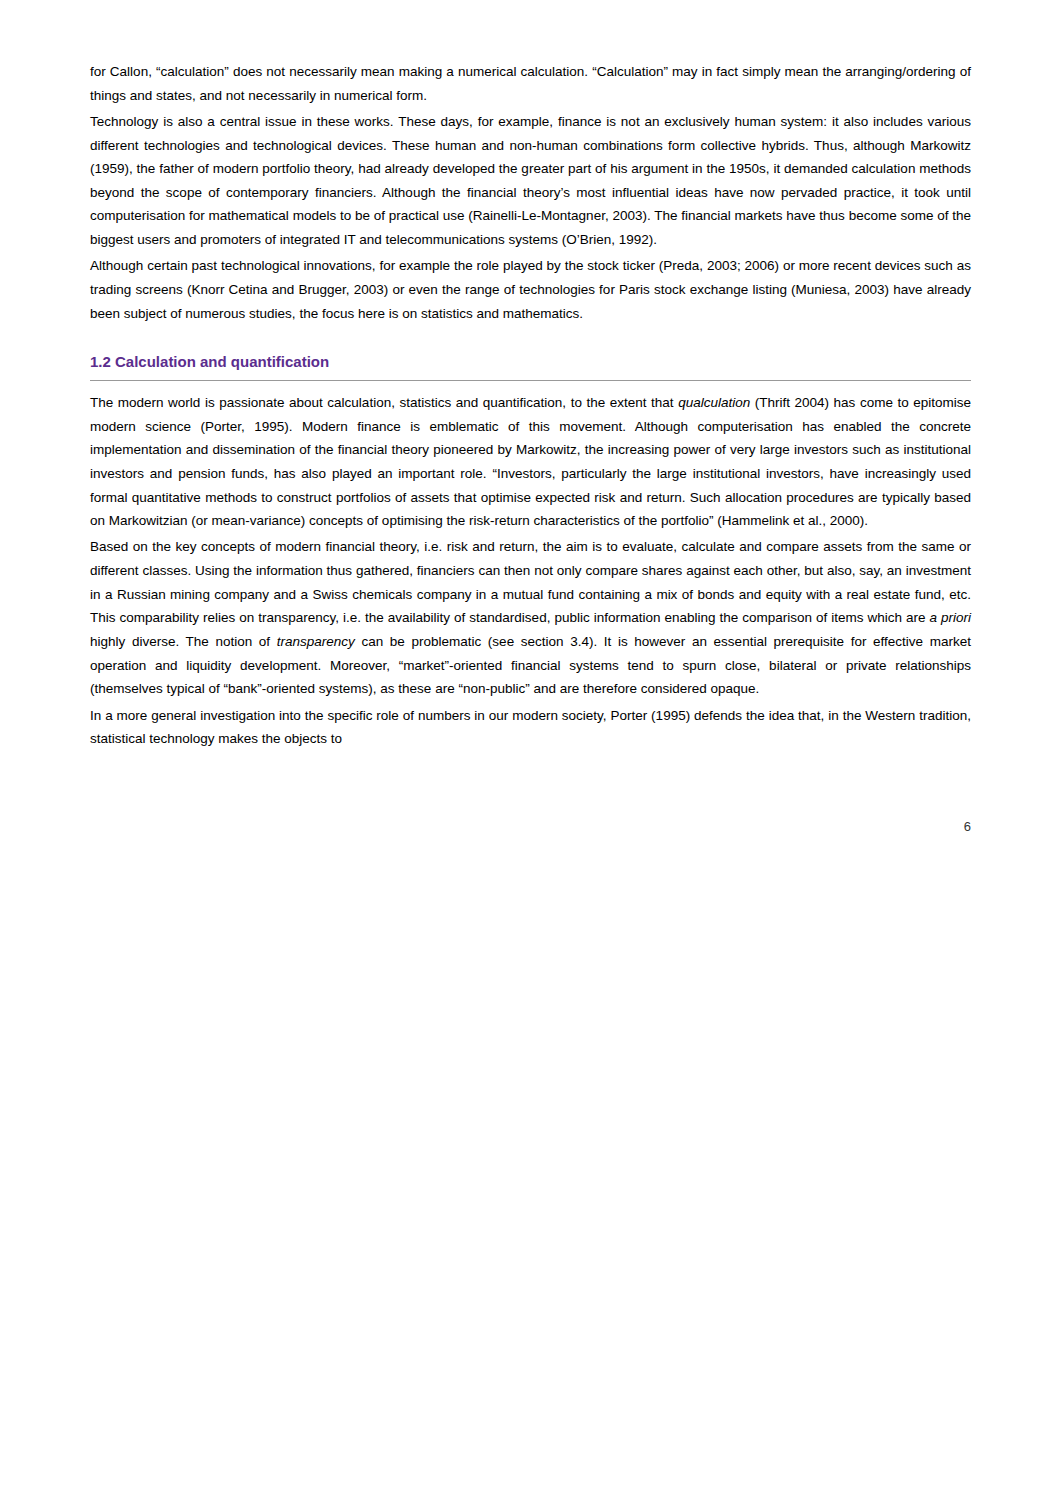for Callon, “calculation” does not necessarily mean making a numerical calculation. “Calculation” may in fact simply mean the arranging/ordering of things and states, and not necessarily in numerical form.
Technology is also a central issue in these works. These days, for example, finance is not an exclusively human system: it also includes various different technologies and technological devices. These human and non-human combinations form collective hybrids. Thus, although Markowitz (1959), the father of modern portfolio theory, had already developed the greater part of his argument in the 1950s, it demanded calculation methods beyond the scope of contemporary financiers. Although the financial theory’s most influential ideas have now pervaded practice, it took until computerisation for mathematical models to be of practical use (Rainelli-Le-Montagner, 2003). The financial markets have thus become some of the biggest users and promoters of integrated IT and telecommunications systems (O’Brien, 1992).
Although certain past technological innovations, for example the role played by the stock ticker (Preda, 2003; 2006) or more recent devices such as trading screens (Knorr Cetina and Brugger, 2003) or even the range of technologies for Paris stock exchange listing (Muniesa, 2003) have already been subject of numerous studies, the focus here is on statistics and mathematics.
1.2 Calculation and quantification
The modern world is passionate about calculation, statistics and quantification, to the extent that qualculation (Thrift 2004) has come to epitomise modern science (Porter, 1995). Modern finance is emblematic of this movement. Although computerisation has enabled the concrete implementation and dissemination of the financial theory pioneered by Markowitz, the increasing power of very large investors such as institutional investors and pension funds, has also played an important role. “Investors, particularly the large institutional investors, have increasingly used formal quantitative methods to construct portfolios of assets that optimise expected risk and return. Such allocation procedures are typically based on Markowitzian (or mean-variance) concepts of optimising the risk-return characteristics of the portfolio” (Hammelink et al., 2000).
Based on the key concepts of modern financial theory, i.e. risk and return, the aim is to evaluate, calculate and compare assets from the same or different classes. Using the information thus gathered, financiers can then not only compare shares against each other, but also, say, an investment in a Russian mining company and a Swiss chemicals company in a mutual fund containing a mix of bonds and equity with a real estate fund, etc. This comparability relies on transparency, i.e. the availability of standardised, public information enabling the comparison of items which are a priori highly diverse. The notion of transparency can be problematic (see section 3.4). It is however an essential prerequisite for effective market operation and liquidity development. Moreover, “market”-oriented financial systems tend to spurn close, bilateral or private relationships (themselves typical of “bank”-oriented systems), as these are “non-public” and are therefore considered opaque.
In a more general investigation into the specific role of numbers in our modern society, Porter (1995) defends the idea that, in the Western tradition, statistical technology makes the objects to
6